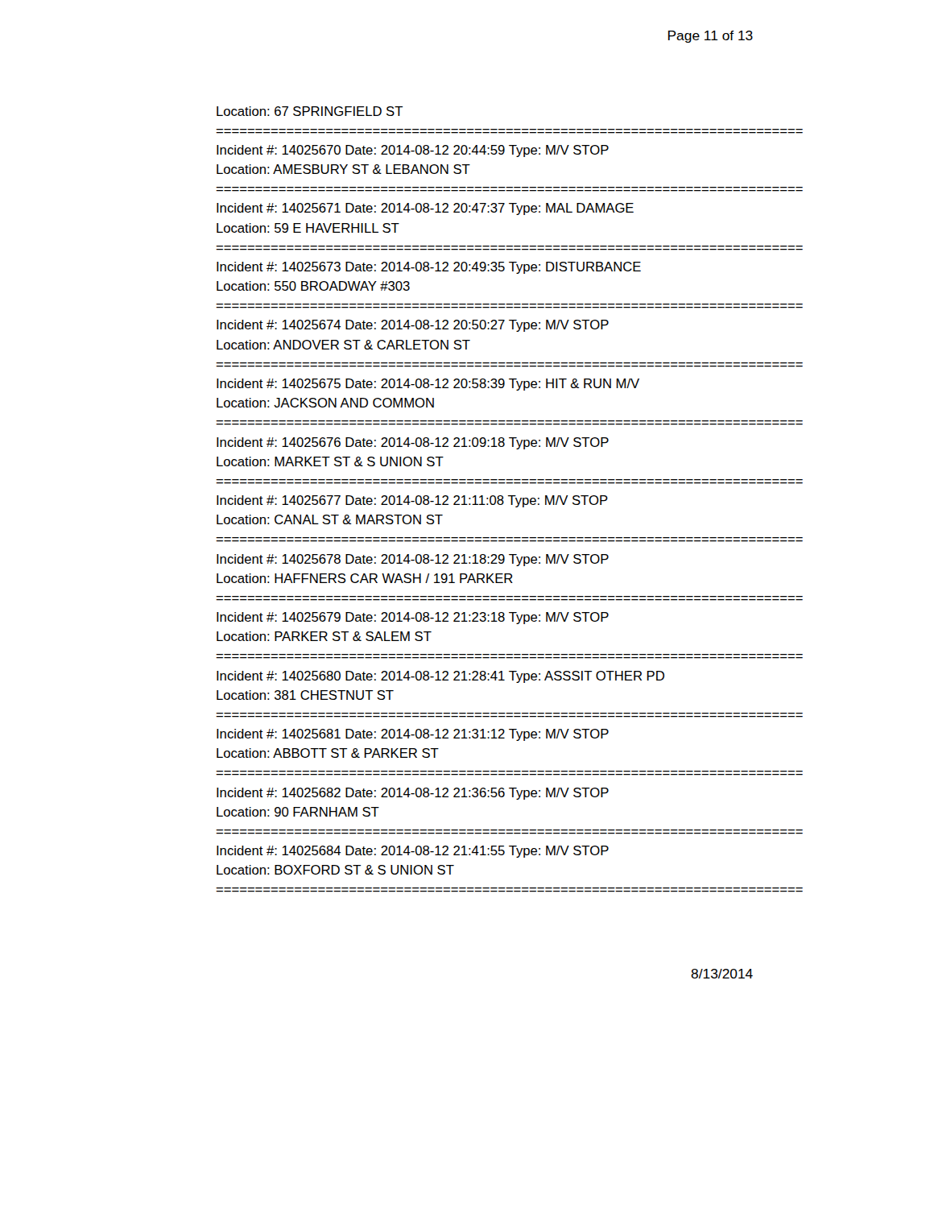Page 11 of 13
Location: 67 SPRINGFIELD ST =========================================================================== Incident #: 14025670 Date: 2014-08-12 20:44:59 Type: M/V STOP Location: AMESBURY ST & LEBANON ST =========================================================================== Incident #: 14025671 Date: 2014-08-12 20:47:37 Type: MAL DAMAGE Location: 59 E HAVERHILL ST =========================================================================== Incident #: 14025673 Date: 2014-08-12 20:49:35 Type: DISTURBANCE Location: 550 BROADWAY #303 =========================================================================== Incident #: 14025674 Date: 2014-08-12 20:50:27 Type: M/V STOP Location: ANDOVER ST & CARLETON ST =========================================================================== Incident #: 14025675 Date: 2014-08-12 20:58:39 Type: HIT & RUN M/V Location: JACKSON AND COMMON =========================================================================== Incident #: 14025676 Date: 2014-08-12 21:09:18 Type: M/V STOP Location: MARKET ST & S UNION ST =========================================================================== Incident #: 14025677 Date: 2014-08-12 21:11:08 Type: M/V STOP Location: CANAL ST & MARSTON ST =========================================================================== Incident #: 14025678 Date: 2014-08-12 21:18:29 Type: M/V STOP Location: HAFFNERS CAR WASH / 191 PARKER =========================================================================== Incident #: 14025679 Date: 2014-08-12 21:23:18 Type: M/V STOP Location: PARKER ST & SALEM ST =========================================================================== Incident #: 14025680 Date: 2014-08-12 21:28:41 Type: ASSSIT OTHER PD Location: 381 CHESTNUT ST =========================================================================== Incident #: 14025681 Date: 2014-08-12 21:31:12 Type: M/V STOP Location: ABBOTT ST & PARKER ST =========================================================================== Incident #: 14025682 Date: 2014-08-12 21:36:56 Type: M/V STOP Location: 90 FARNHAM ST =========================================================================== Incident #: 14025684 Date: 2014-08-12 21:41:55 Type: M/V STOP Location: BOXFORD ST & S UNION ST ===========================================================================
8/13/2014